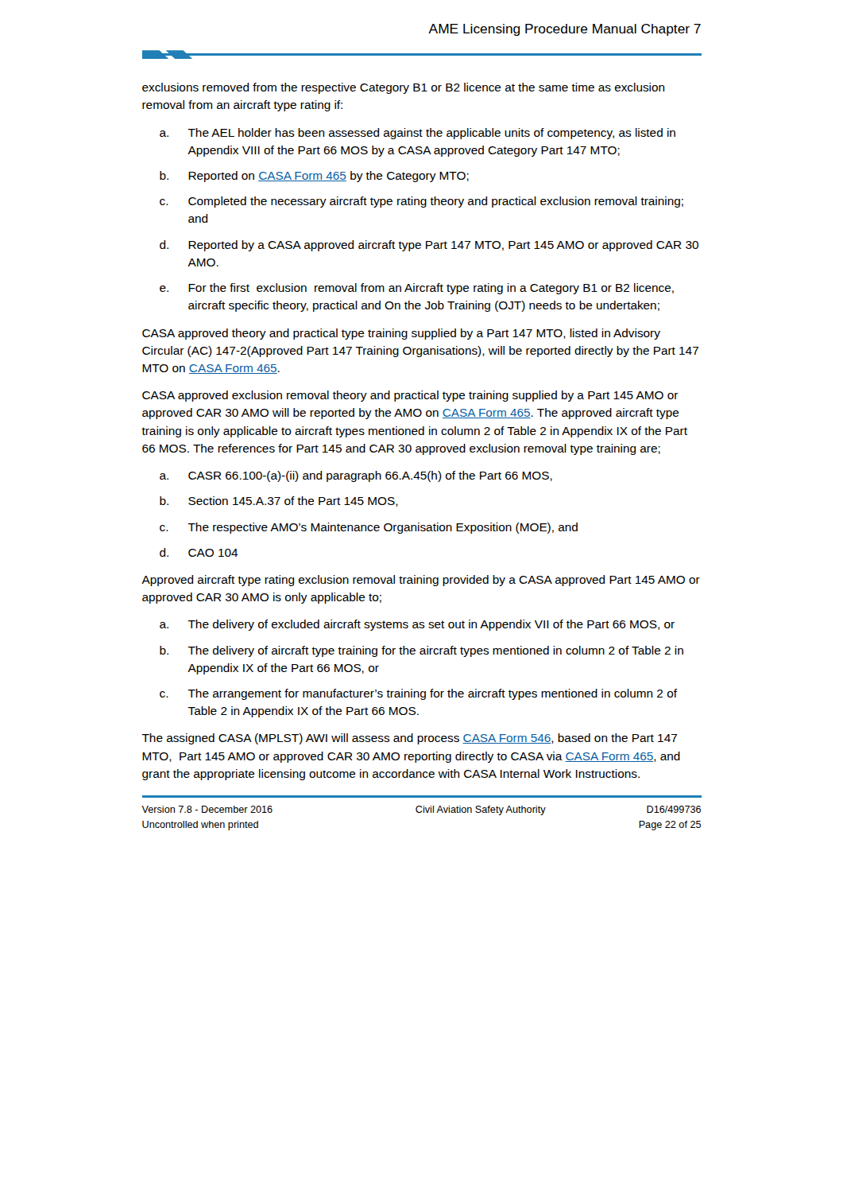AME Licensing Procedure Manual Chapter 7
exclusions removed from the respective Category B1 or B2 licence at the same time as exclusion removal from an aircraft type rating if:
a. The AEL holder has been assessed against the applicable units of competency, as listed in Appendix VIII of the Part 66 MOS by a CASA approved Category Part 147 MTO;
b. Reported on CASA Form 465 by the Category MTO;
c. Completed the necessary aircraft type rating theory and practical exclusion removal training; and
d. Reported by a CASA approved aircraft type Part 147 MTO, Part 145 AMO or approved CAR 30 AMO.
e. For the first exclusion removal from an Aircraft type rating in a Category B1 or B2 licence, aircraft specific theory, practical and On the Job Training (OJT) needs to be undertaken;
CASA approved theory and practical type training supplied by a Part 147 MTO, listed in Advisory Circular (AC) 147-2(Approved Part 147 Training Organisations), will be reported directly by the Part 147 MTO on CASA Form 465.
CASA approved exclusion removal theory and practical type training supplied by a Part 145 AMO or approved CAR 30 AMO will be reported by the AMO on CASA Form 465. The approved aircraft type training is only applicable to aircraft types mentioned in column 2 of Table 2 in Appendix IX of the Part 66 MOS. The references for Part 145 and CAR 30 approved exclusion removal type training are;
a. CASR 66.100-(a)-(ii) and paragraph 66.A.45(h) of the Part 66 MOS,
b. Section 145.A.37 of the Part 145 MOS,
c. The respective AMO’s Maintenance Organisation Exposition (MOE), and
d. CAO 104
Approved aircraft type rating exclusion removal training provided by a CASA approved Part 145 AMO or approved CAR 30 AMO is only applicable to;
a. The delivery of excluded aircraft systems as set out in Appendix VII of the Part 66 MOS, or
b. The delivery of aircraft type training for the aircraft types mentioned in column 2 of Table 2 in Appendix IX of the Part 66 MOS, or
c. The arrangement for manufacturer’s training for the aircraft types mentioned in column 2 of Table 2 in Appendix IX of the Part 66 MOS.
The assigned CASA (MPLST) AWI will assess and process CASA Form 546, based on the Part 147 MTO, Part 145 AMO or approved CAR 30 AMO reporting directly to CASA via CASA Form 465, and grant the appropriate licensing outcome in accordance with CASA Internal Work Instructions.
| Version 7.8 - December 2016 | Civil Aviation Safety Authority | D16/499736 |
| Uncontrolled when printed | | Page 22 of 25 |